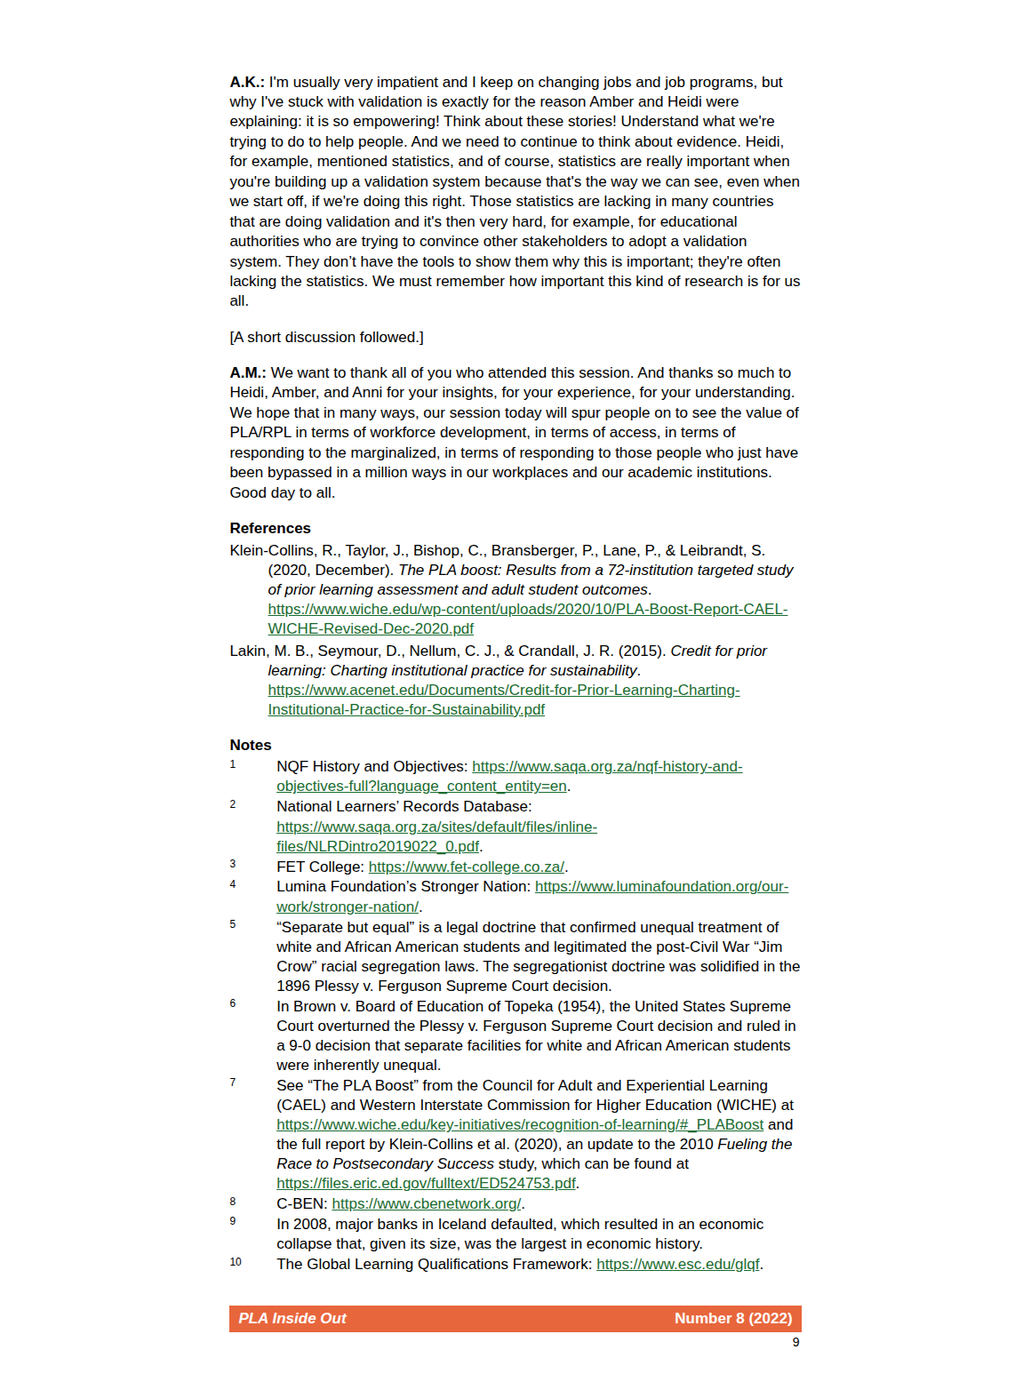A.K.: I'm usually very impatient and I keep on changing jobs and job programs, but why I've stuck with validation is exactly for the reason Amber and Heidi were explaining: it is so empowering! Think about these stories! Understand what we're trying to do to help people. And we need to continue to think about evidence. Heidi, for example, mentioned statistics, and of course, statistics are really important when you're building up a validation system because that's the way we can see, even when we start off, if we're doing this right. Those statistics are lacking in many countries that are doing validation and it's then very hard, for example, for educational authorities who are trying to convince other stakeholders to adopt a validation system. They don’t have the tools to show them why this is important; they're often lacking the statistics. We must remember how important this kind of research is for us all.
[A short discussion followed.]
A.M.: We want to thank all of you who attended this session. And thanks so much to Heidi, Amber, and Anni for your insights, for your experience, for your understanding. We hope that in many ways, our session today will spur people on to see the value of PLA/RPL in terms of workforce development, in terms of access, in terms of responding to the marginalized, in terms of responding to those people who just have been bypassed in a million ways in our workplaces and our academic institutions. Good day to all.
References
Klein-Collins, R., Taylor, J., Bishop, C., Bransberger, P., Lane, P., & Leibrandt, S. (2020, December). The PLA boost: Results from a 72-institution targeted study of prior learning assessment and adult student outcomes. https://www.wiche.edu/wp-content/uploads/2020/10/PLA-Boost-Report-CAEL-WICHE-Revised-Dec-2020.pdf
Lakin, M. B., Seymour, D., Nellum, C. J., & Crandall, J. R. (2015). Credit for prior learning: Charting institutional practice for sustainability. https://www.acenet.edu/Documents/Credit-for-Prior-Learning-Charting-Institutional-Practice-for-Sustainability.pdf
Notes
1
NQF History and Objectives: https://www.saqa.org.za/nqf-history-and-objectives-full?language_content_entity=en.
2
National Learners’ Records Database: https://www.saqa.org.za/sites/default/files/inline-files/NLRDintro2019022_0.pdf.
3
FET College: https://www.fet-college.co.za/.
4
Lumina Foundation’s Stronger Nation: https://www.luminafoundation.org/our-work/stronger-nation/.
5
“Separate but equal” is a legal doctrine that confirmed unequal treatment of white and African American students and legitimated the post-Civil War “Jim Crow” racial segregation laws. The segregationist doctrine was solidified in the 1896 Plessy v. Ferguson Supreme Court decision.
6
In Brown v. Board of Education of Topeka (1954), the United States Supreme Court overturned the Plessy v. Ferguson Supreme Court decision and ruled in a 9-0 decision that separate facilities for white and African American students were inherently unequal.
7
See “The PLA Boost” from the Council for Adult and Experiential Learning (CAEL) and Western Interstate Commission for Higher Education (WICHE) at https://www.wiche.edu/key-initiatives/recognition-of-learning/#_PLABoost and the full report by Klein-Collins et al. (2020), an update to the 2010 Fueling the Race to Postsecondary Success study, which can be found at https://files.eric.ed.gov/fulltext/ED524753.pdf.
8
C-BEN: https://www.cbenetwork.org/.
9
In 2008, major banks in Iceland defaulted, which resulted in an economic collapse that, given its size, was the largest in economic history.
10
The Global Learning Qualifications Framework: https://www.esc.edu/glqf.
PLA Inside Out
Number 8 (2022)
9